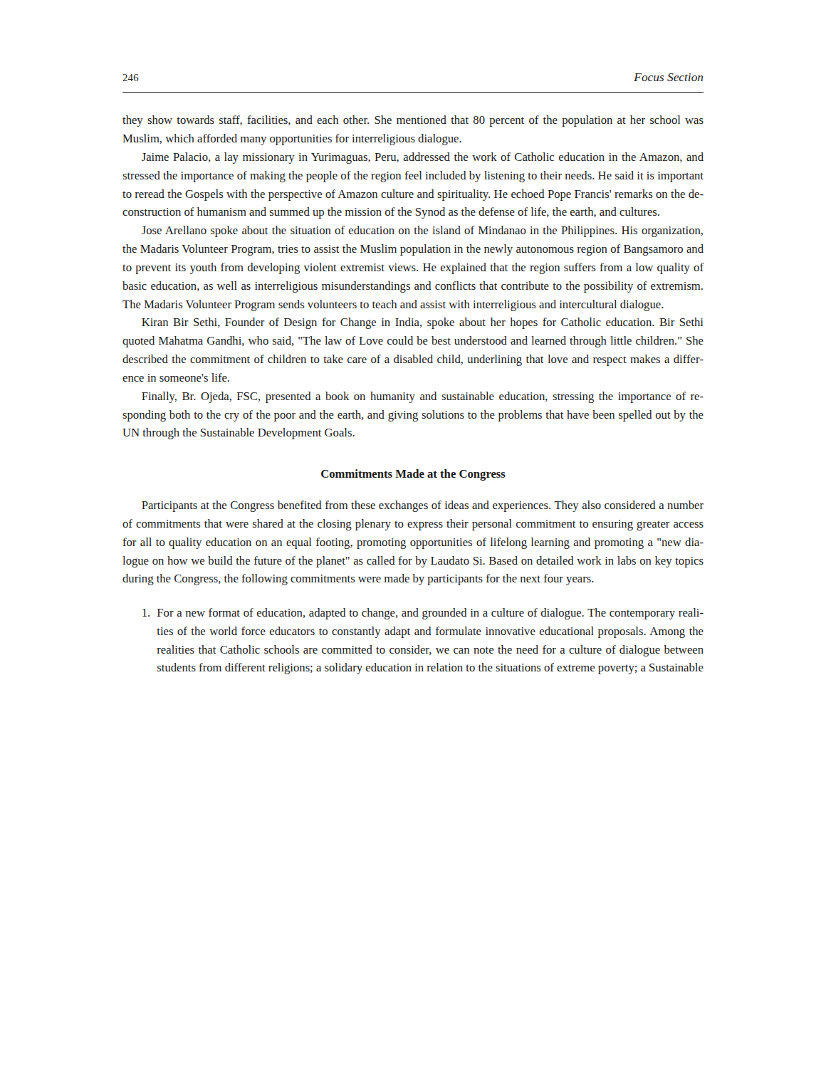246 Focus Section
they show towards staff, facilities, and each other. She mentioned that 80 percent of the population at her school was Muslim, which afforded many opportunities for interreligious dialogue.
Jaime Palacio, a lay missionary in Yurimaguas, Peru, addressed the work of Catholic education in the Amazon, and stressed the importance of making the people of the region feel included by listening to their needs. He said it is important to reread the Gospels with the perspective of Amazon culture and spirituality. He echoed Pope Francis' remarks on the deconstruction of humanism and summed up the mission of the Synod as the defense of life, the earth, and cultures.
Jose Arellano spoke about the situation of education on the island of Mindanao in the Philippines. His organization, the Madaris Volunteer Program, tries to assist the Muslim population in the newly autonomous region of Bangsamoro and to prevent its youth from developing violent extremist views. He explained that the region suffers from a low quality of basic education, as well as interreligious misunderstandings and conflicts that contribute to the possibility of extremism. The Madaris Volunteer Program sends volunteers to teach and assist with interreligious and intercultural dialogue.
Kiran Bir Sethi, Founder of Design for Change in India, spoke about her hopes for Catholic education. Bir Sethi quoted Mahatma Gandhi, who said, "The law of Love could be best understood and learned through little children." She described the commitment of children to take care of a disabled child, underlining that love and respect makes a difference in someone's life.
Finally, Br. Ojeda, FSC, presented a book on humanity and sustainable education, stressing the importance of responding both to the cry of the poor and the earth, and giving solutions to the problems that have been spelled out by the UN through the Sustainable Development Goals.
Commitments Made at the Congress
Participants at the Congress benefited from these exchanges of ideas and experiences. They also considered a number of commitments that were shared at the closing plenary to express their personal commitment to ensuring greater access for all to quality education on an equal footing, promoting opportunities of lifelong learning and promoting a "new dialogue on how we build the future of the planet" as called for by Laudato Si. Based on detailed work in labs on key topics during the Congress, the following commitments were made by participants for the next four years.
For a new format of education, adapted to change, and grounded in a culture of dialogue. The contemporary realities of the world force educators to constantly adapt and formulate innovative educational proposals. Among the realities that Catholic schools are committed to consider, we can note the need for a culture of dialogue between students from different religions; a solidary education in relation to the situations of extreme poverty; a Sustainable